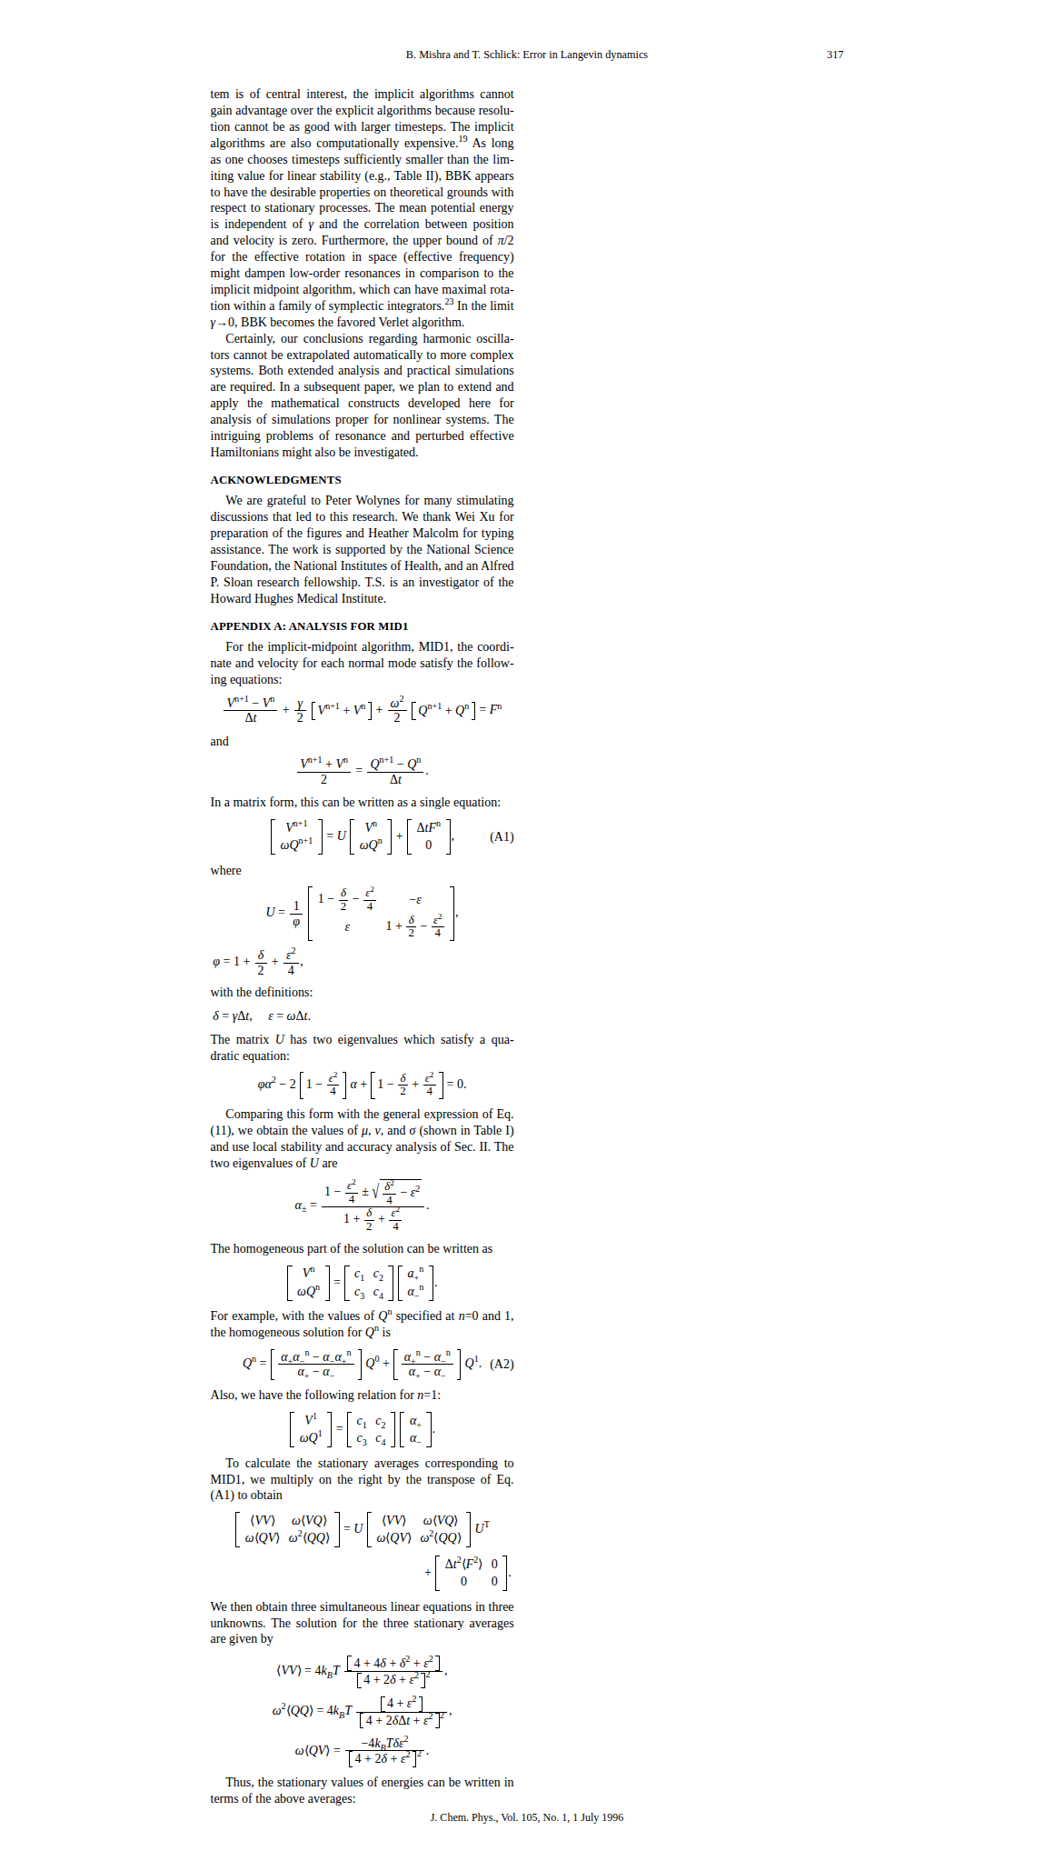B. Mishra and T. Schlick: Error in Langevin dynamics
317
tem is of central interest, the implicit algorithms cannot gain advantage over the explicit algorithms because resolution cannot be as good with larger timesteps. The implicit algorithms are also computationally expensive.19 As long as one chooses timesteps sufficiently smaller than the limiting value for linear stability (e.g., Table II), BBK appears to have the desirable properties on theoretical grounds with respect to stationary processes. The mean potential energy is independent of γ and the correlation between position and velocity is zero. Furthermore, the upper bound of π/2 for the effective rotation in space (effective frequency) might dampen low-order resonances in comparison to the implicit midpoint algorithm, which can have maximal rotation within a family of symplectic integrators.23 In the limit γ→0, BBK becomes the favored Verlet algorithm.
Certainly, our conclusions regarding harmonic oscillators cannot be extrapolated automatically to more complex systems. Both extended analysis and practical simulations are required. In a subsequent paper, we plan to extend and apply the mathematical constructs developed here for analysis of simulations proper for nonlinear systems. The intriguing problems of resonance and perturbed effective Hamiltonians might also be investigated.
Acknowledgments
We are grateful to Peter Wolynes for many stimulating discussions that led to this research. We thank Wei Xu for preparation of the figures and Heather Malcolm for typing assistance. The work is supported by the National Science Foundation, the National Institutes of Health, and an Alfred P. Sloan research fellowship. T.S. is an investigator of the Howard Hughes Medical Institute.
Appendix A: Analysis for MID1
For the implicit-midpoint algorithm, MID1, the coordinate and velocity for each normal mode satisfy the following equations:
Vn+1 − Vn Δt + γ 2 Vn+1 + Vn + ω22 Qn+1 + Qn = Fn
and
Vn+1 + Vn 2 = Qn+1 − Qn Δt.
In a matrix form, this can be written as a single equation:
| V n+1 |
| ωQ n+1 |
= U
| V n |
| ωQ n |
+
| Δ tF n |
| 0 |
, (A1)
where
U = 1 φ
| 1 − δ 2 − ε 2 4 | − ε |
| ε | 1 + δ 2 − ε 2 4 |
,
φ = 1 + δ 2 + ε24,
with the definitions:
δ = γ Δt, ε = ω Δt.
The matrix U has two eigenvalues which satisfy a quadratic equation:
φα2 − 2 1 − ε24 α + 1 − δ 2 + ε24 = 0.
Comparing this form with the general expression of Eq. (11), we obtain the values of μ, ν, and σ (shown in Table I) and use local stability and accuracy analysis of Sec. II. The two eigenvalues of U are
α± = 1 − ε24 ± δ24 − ε2 1 + δ 2 + ε24 .
The homogeneous part of the solution can be written as
| V n |
| ωQ n |
=
| c 1 | c 2 |
| c 3 | c 4 |
| a + n |
| α − n |
.
For example, with the values of Qn specified at n=0 and 1, the homogeneous solution for Qn is
Qn = α+α−n − α−α+n α+ − α− Q0 + α+n − α−n α+ − α− Q1. (A2)
Also, we have the following relation for n=1:
| V 1 |
| ωQ 1 |
=
| c 1 | c 2 |
| c 3 | c 4 |
| α + |
| α − |
.
To calculate the stationary averages corresponding to MID1, we multiply on the right by the transpose of Eq. (A1) to obtain
| ⟨ VV ⟩ | ω ⟨ VQ ⟩ |
| ω ⟨ QV ⟩ | ω 2 ⟨ QQ ⟩ |
= U
| ⟨ VV ⟩ | ω ⟨ VQ ⟩ |
| ω ⟨ QV ⟩ | ω 2 ⟨ QQ ⟩ |
UT
+
| Δ t 2 ⟨ F 2 ⟩ | 0 |
| 0 | 0 |
.
We then obtain three simultaneous linear equations in three unknowns. The solution for the three stationary averages are given by
⟨VV⟩ = 4kBT 4 + 4δ + δ2 + ε2 4 + 2δ + ε22 ,
ω2⟨QQ⟩ = 4kBT 4 + ε2 4 + 2δ Δt + ε22 ,
ω⟨QV⟩ = −4kBTδε2 4 + 2δ + ε22 .
Thus, the stationary values of energies can be written in terms of the above averages:
J. Chem. Phys., Vol. 105, No. 1, 1 July 1996